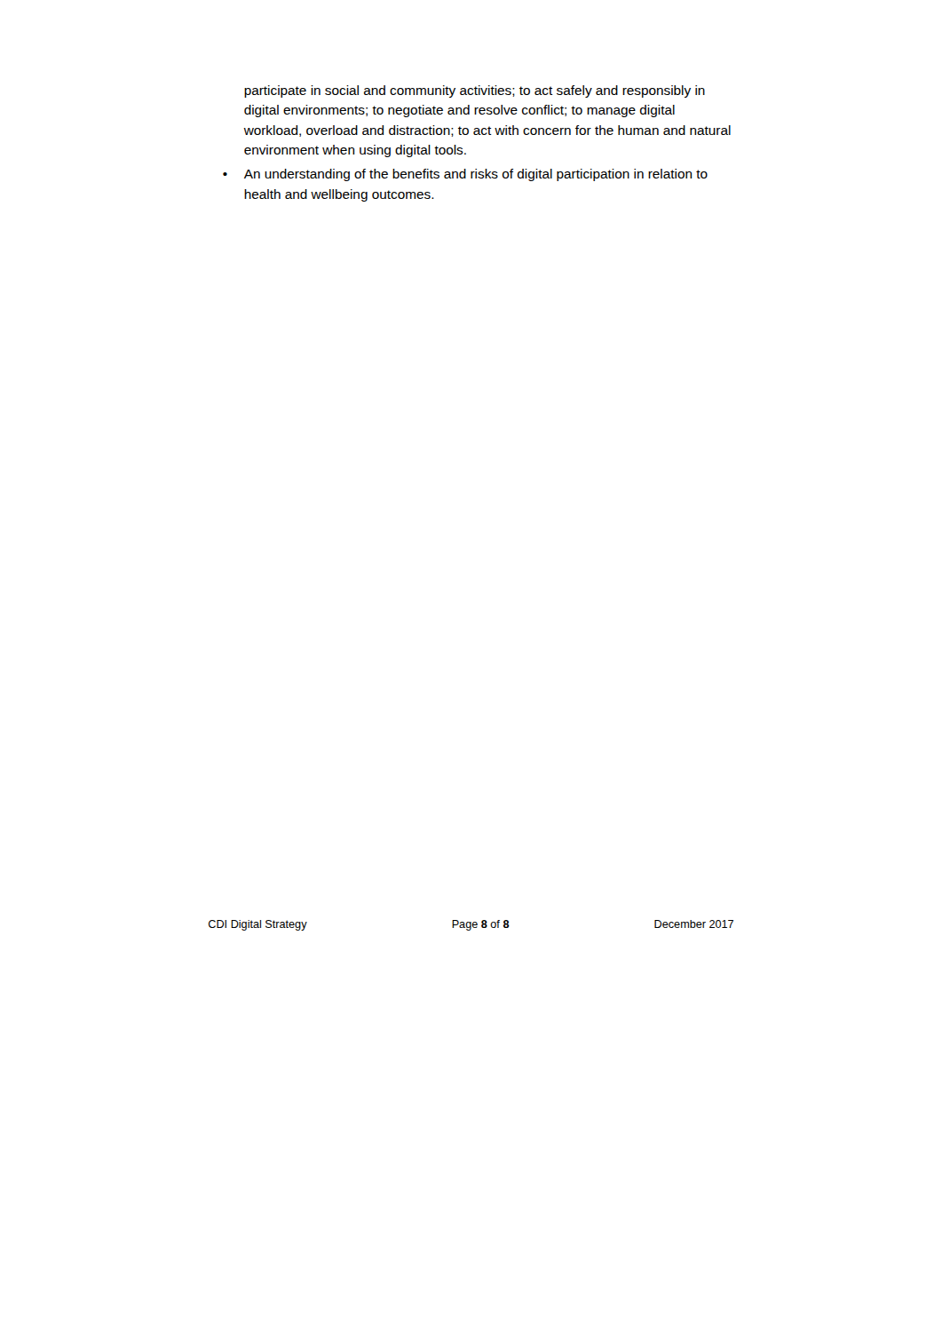participate in social and community activities; to act safely and responsibly in digital environments; to negotiate and resolve conflict; to manage digital workload, overload and distraction; to act with concern for the human and natural environment when using digital tools.
An understanding of the benefits and risks of digital participation in relation to health and wellbeing outcomes.
CDI Digital Strategy
Page 8 of 8
December 2017